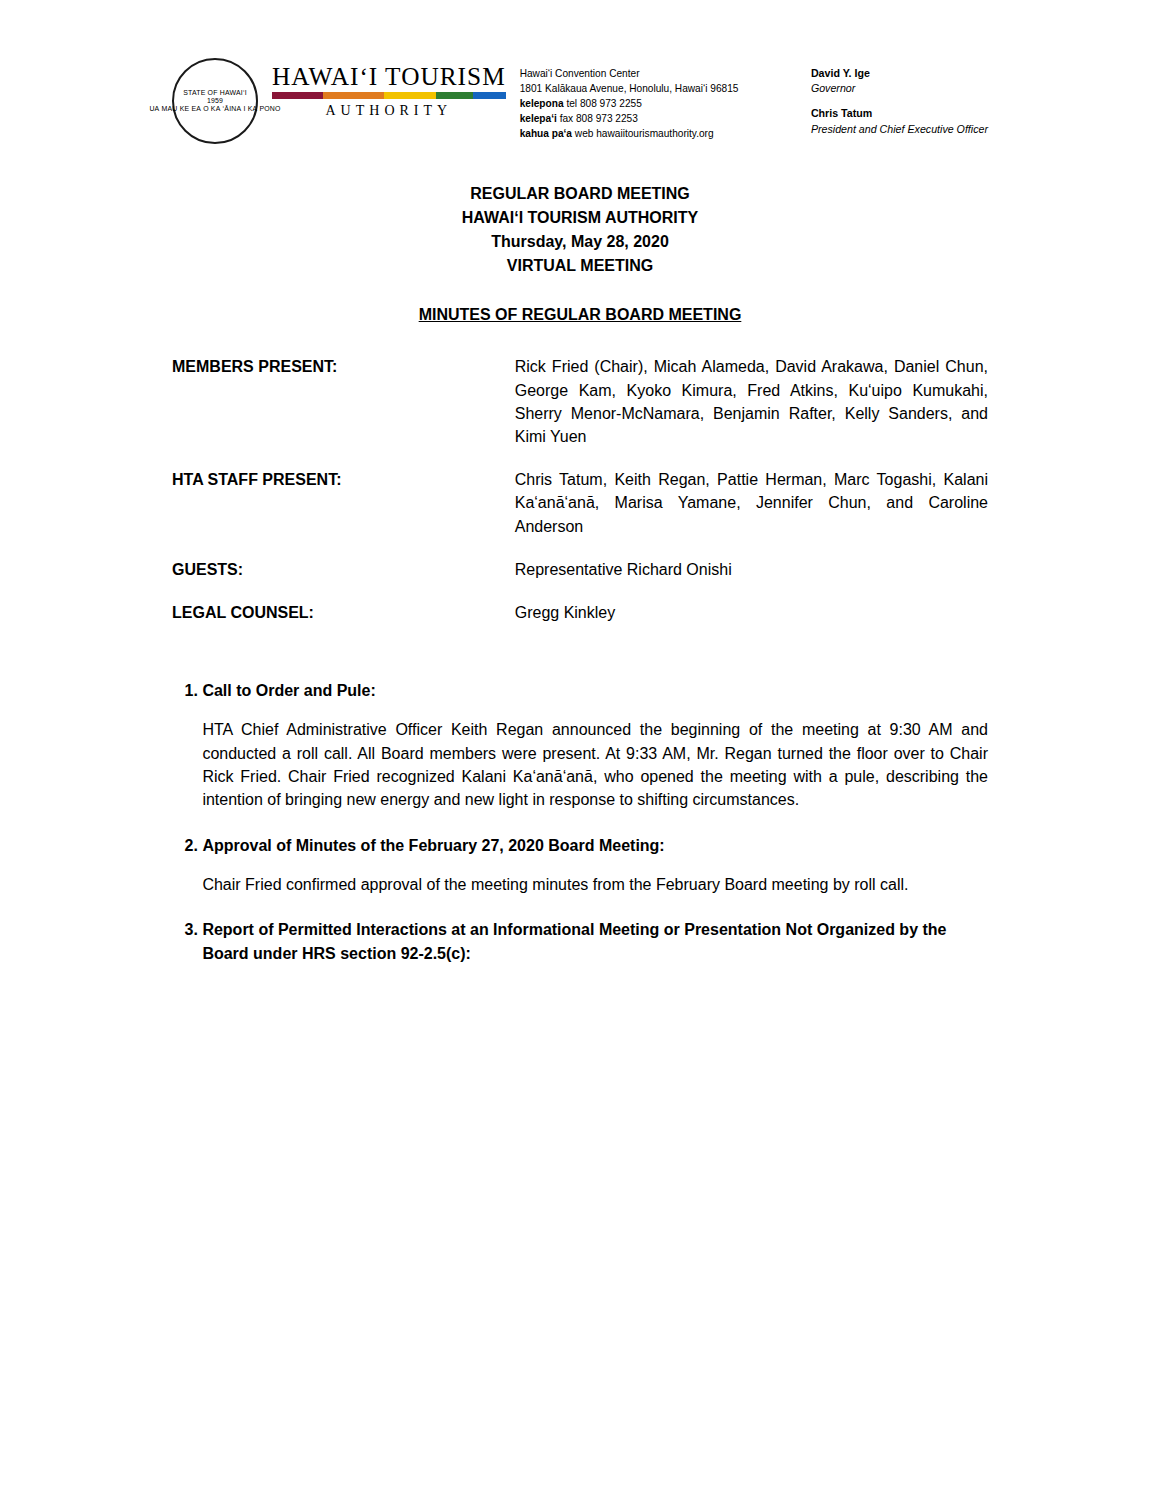STATE OF HAWAI‘I
1959
UA MAU KE EA O KA ‘ĀINA I KA PONO
HAWAI‘I TOURISM
AUTHORITY
Hawai‘i Convention Center
1801 Kalākaua Avenue, Honolulu, Hawai‘i 96815
kelepona tel 808 973 2255
kelepa‘i fax 808 973 2253
kahua pa‘a web hawaiitourismauthority.org
David Y. Ige
Governor
Chris Tatum
President and Chief Executive Officer
REGULAR BOARD MEETING
HAWAI‘I TOURISM AUTHORITY
Thursday, May 28, 2020
VIRTUAL MEETING
MINUTES OF REGULAR BOARD MEETING
| MEMBERS PRESENT: | Rick Fried (Chair), Micah Alameda, David Arakawa, Daniel Chun, George Kam, Kyoko Kimura, Fred Atkins, Ku‘uipo Kumukahi, Sherry Menor-McNamara, Benjamin Rafter, Kelly Sanders, and Kimi Yuen |
| HTA STAFF PRESENT: | Chris Tatum, Keith Regan, Pattie Herman, Marc Togashi, Kalani Ka‘anā‘anā, Marisa Yamane, Jennifer Chun, and Caroline Anderson |
| GUESTS: | Representative Richard Onishi |
| LEGAL COUNSEL: | Gregg Kinkley |
Call to Order and Pule:
HTA Chief Administrative Officer Keith Regan announced the beginning of the meeting at 9:30 AM and conducted a roll call. All Board members were present. At 9:33 AM, Mr. Regan turned the floor over to Chair Rick Fried. Chair Fried recognized Kalani Ka‘anā‘anā, who opened the meeting with a pule, describing the intention of bringing new energy and new light in response to shifting circumstances.
Approval of Minutes of the February 27, 2020 Board Meeting:
Chair Fried confirmed approval of the meeting minutes from the February Board meeting by roll call.
Report of Permitted Interactions at an Informational Meeting or Presentation Not Organized by the Board under HRS section 92-2.5(c):